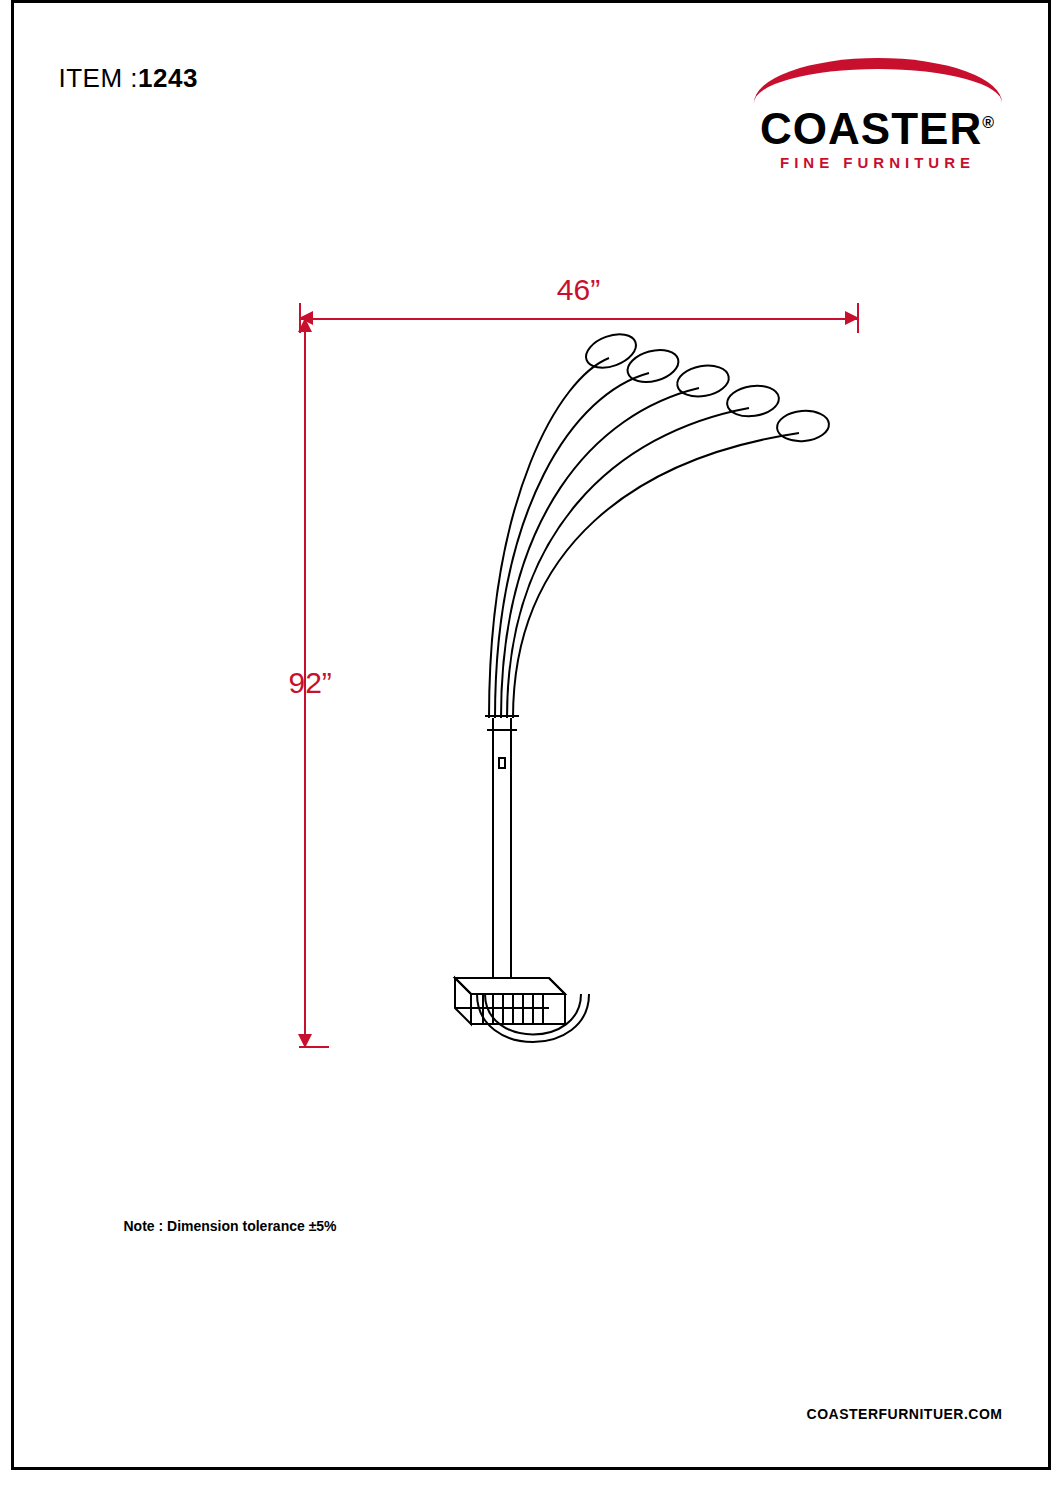ITEM :1243
COASTER®
FINE FURNITURE
46”
92”
Note : Dimension tolerance ±5%
COASTERFURNITUER.COM